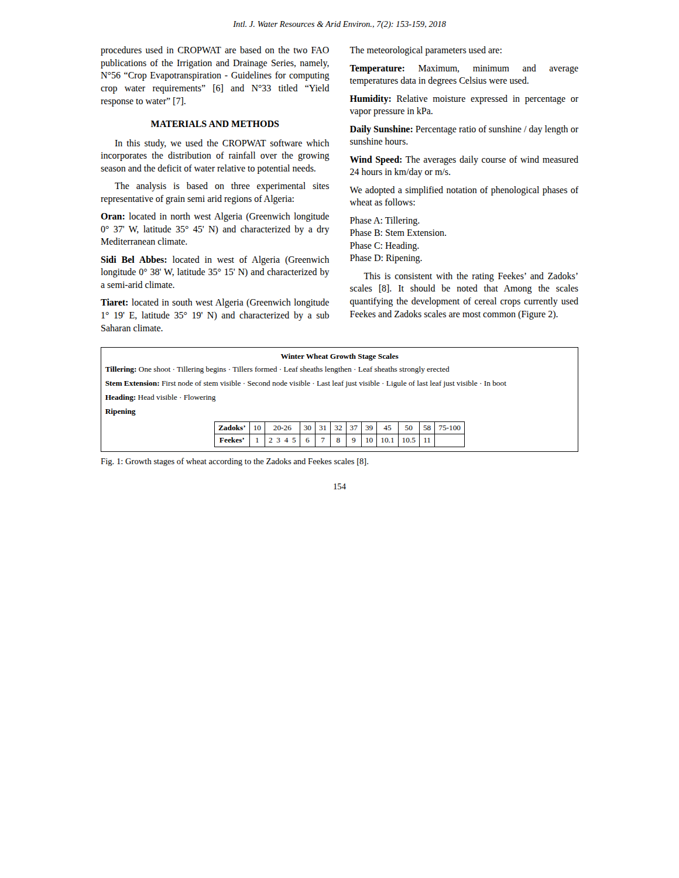Intl. J. Water Resources & Arid Environ., 7(2): 153-159, 2018
procedures used in CROPWAT are based on the two FAO publications of the Irrigation and Drainage Series, namely, N°56 “Crop Evapotranspiration - Guidelines for computing crop water requirements” [6] and N°33 titled “Yield response to water” [7].
Materials and Methods
In this study, we used the CROPWAT software which incorporates the distribution of rainfall over the growing season and the deficit of water relative to potential needs.
The analysis is based on three experimental sites representative of grain semi arid regions of Algeria:
Oran: located in north west Algeria (Greenwich longitude 0° 37' W, latitude 35° 45' N) and characterized by a dry Mediterranean climate.
Sidi Bel Abbes: located in west of Algeria (Greenwich longitude 0° 38' W, latitude 35° 15' N) and characterized by a semi-arid climate.
Tiaret: located in south west Algeria (Greenwich longitude 1° 19' E, latitude 35° 19' N) and characterized by a sub Saharan climate.
The meteorological parameters used are:
Temperature: Maximum, minimum and average temperatures data in degrees Celsius were used.
Humidity: Relative moisture expressed in percentage or vapor pressure in kPa.
Daily Sunshine: Percentage ratio of sunshine / day length or sunshine hours.
Wind Speed: The averages daily course of wind measured 24 hours in km/day or m/s.
We adopted a simplified notation of phenological phases of wheat as follows:
Phase A: Tillering.
Phase B: Stem Extension.
Phase C: Heading.
Phase D: Ripening.
This is consistent with the rating Feekes’ and Zadoks’ scales [8]. It should be noted that Among the scales quantifying the development of cereal crops currently used Feekes and Zadoks scales are most common (Figure 2).
Winter Wheat Growth Stage Scales
Tillering: One shoot · Tillering begins · Tillers formed · Leaf sheaths lengthen · Leaf sheaths strongly erected
Stem Extension: First node of stem visible · Second node visible · Last leaf just visible · Ligule of last leaf just visible · In boot
Heading: Head visible · Flowering
Ripening
| Zadoks’ | 10 | 20-26 | 30 | 31 | 32 | 37 | 39 | 45 | 50 | 58 | 75-100 |
| Feekes’ | 1 | 2 3 4 5 | 6 | 7 | 8 | 9 | 10 | 10.1 | 10.5 | 11 | |
Fig. 1: Growth stages of wheat according to the Zadoks and Feekes scales [8].
154